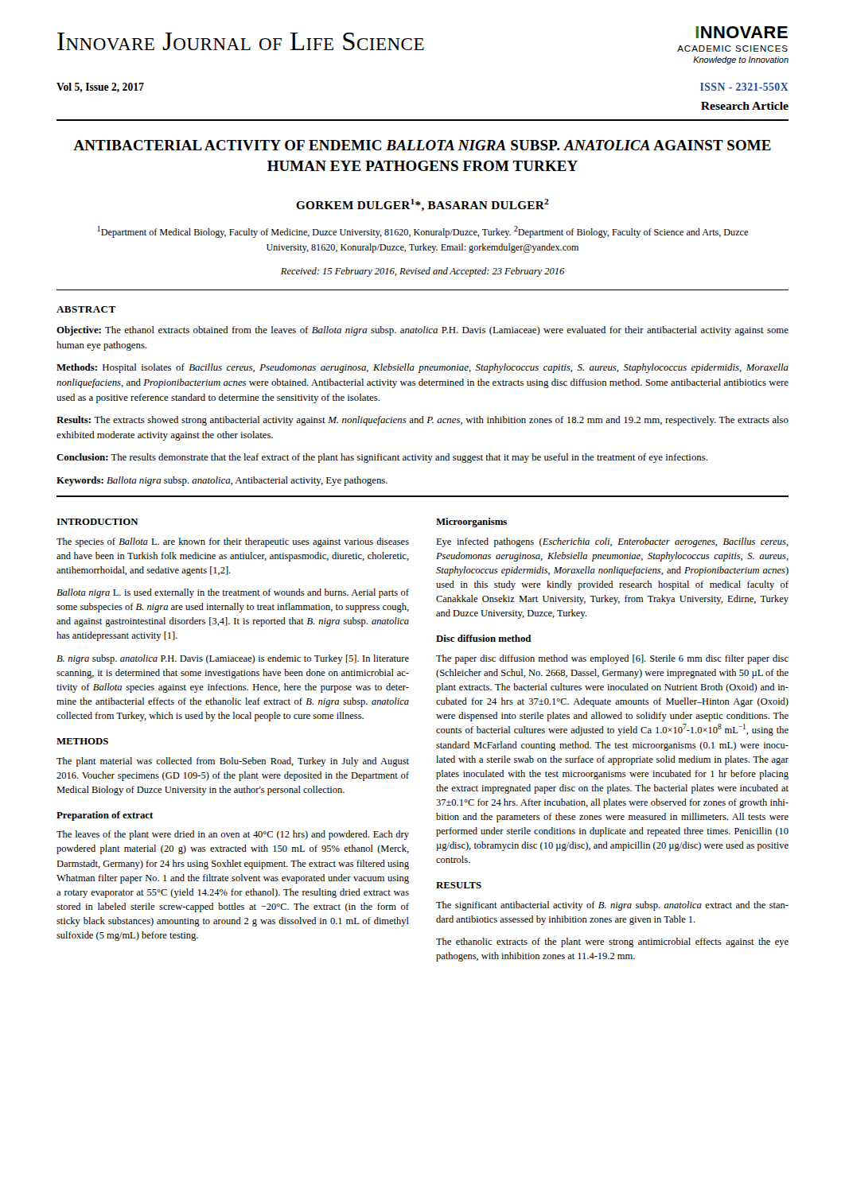Innovare Journal of Life Science
INNOVARE ACADEMIC SCIENCES Knowledge to Innovation
Vol 5, Issue 2, 2017
ISSN - 2321-550X Research Article
Antibacterial Activity of Endemic Ballota nigra subsp. anatolica Against Some Human Eye Pathogens from Turkey
GORKEM DULGER1*, BASARAN DULGER2
1Department of Medical Biology, Faculty of Medicine, Duzce University, 81620, Konuralp/Duzce, Turkey. 2Department of Biology, Faculty of Science and Arts, Duzce University, 81620, Konuralp/Duzce, Turkey. Email: gorkemdulger@yandex.com
Received: 15 February 2016, Revised and Accepted: 23 February 2016
Abstract
Objective: The ethanol extracts obtained from the leaves of Ballota nigra subsp. anatolica P.H. Davis (Lamiaceae) were evaluated for their antibacterial activity against some human eye pathogens.
Methods: Hospital isolates of Bacillus cereus, Pseudomonas aeruginosa, Klebsiella pneumoniae, Staphylococcus capitis, S. aureus, Staphylococcus epidermidis, Moraxella nonliquefaciens, and Propionibacterium acnes were obtained. Antibacterial activity was determined in the extracts using disc diffusion method. Some antibacterial antibiotics were used as a positive reference standard to determine the sensitivity of the isolates.
Results: The extracts showed strong antibacterial activity against M. nonliquefaciens and P. acnes, with inhibition zones of 18.2 mm and 19.2 mm, respectively. The extracts also exhibited moderate activity against the other isolates.
Conclusion: The results demonstrate that the leaf extract of the plant has significant activity and suggest that it may be useful in the treatment of eye infections.
Keywords: Ballota nigra subsp. anatolica, Antibacterial activity, Eye pathogens.
INTRODUCTION
The species of Ballota L. are known for their therapeutic uses against various diseases and have been in Turkish folk medicine as antiulcer, antispasmodic, diuretic, choleretic, antihemorrhoidal, and sedative agents [1,2].
Ballota nigra L. is used externally in the treatment of wounds and burns. Aerial parts of some subspecies of B. nigra are used internally to treat inflammation, to suppress cough, and against gastrointestinal disorders [3,4]. It is reported that B. nigra subsp. anatolica has antidepressant activity [1].
B. nigra subsp. anatolica P.H. Davis (Lamiaceae) is endemic to Turkey [5]. In literature scanning, it is determined that some investigations have been done on antimicrobial activity of Ballota species against eye infections. Hence, here the purpose was to determine the antibacterial effects of the ethanolic leaf extract of B. nigra subsp. anatolica collected from Turkey, which is used by the local people to cure some illness.
METHODS
The plant material was collected from Bolu-Seben Road, Turkey in July and August 2016. Voucher specimens (GD 109-5) of the plant were deposited in the Department of Medical Biology of Duzce University in the author's personal collection.
Preparation of extract
The leaves of the plant were dried in an oven at 40°C (12 hrs) and powdered. Each dry powdered plant material (20 g) was extracted with 150 mL of 95% ethanol (Merck, Darmstadt, Germany) for 24 hrs using Soxhlet equipment. The extract was filtered using Whatman filter paper No. 1 and the filtrate solvent was evaporated under vacuum using a rotary evaporator at 55°C (yield 14.24% for ethanol). The resulting dried extract was stored in labeled sterile screw-capped bottles at −20°C. The extract (in the form of sticky black substances) amounting to around 2 g was dissolved in 0.1 mL of dimethyl sulfoxide (5 mg/mL) before testing.
Microorganisms
Eye infected pathogens (Escherichia coli, Enterobacter aerogenes, Bacillus cereus, Pseudomonas aeruginosa, Klebsiella pneumoniae, Staphylococcus capitis, S. aureus, Staphylococcus epidermidis, Moraxella nonliquefaciens, and Propionibacterium acnes) used in this study were kindly provided research hospital of medical faculty of Canakkale Onsekiz Mart University, Turkey, from Trakya University, Edirne, Turkey and Duzce University, Duzce, Turkey.
Disc diffusion method
The paper disc diffusion method was employed [6]. Sterile 6 mm disc filter paper disc (Schleicher and Schul, No. 2668, Dassel, Germany) were impregnated with 50 µL of the plant extracts. The bacterial cultures were inoculated on Nutrient Broth (Oxoid) and incubated for 24 hrs at 37±0.1°C. Adequate amounts of Mueller–Hinton Agar (Oxoid) were dispensed into sterile plates and allowed to solidify under aseptic conditions. The counts of bacterial cultures were adjusted to yield Ca 1.0×107-1.0×108 mL−1, using the standard McFarland counting method. The test microorganisms (0.1 mL) were inoculated with a sterile swab on the surface of appropriate solid medium in plates. The agar plates inoculated with the test microorganisms were incubated for 1 hr before placing the extract impregnated paper disc on the plates. The bacterial plates were incubated at 37±0.1°C for 24 hrs. After incubation, all plates were observed for zones of growth inhibition and the parameters of these zones were measured in millimeters. All tests were performed under sterile conditions in duplicate and repeated three times. Penicillin (10 µg/disc), tobramycin disc (10 µg/disc), and ampicillin (20 µg/disc) were used as positive controls.
RESULTS
The significant antibacterial activity of B. nigra subsp. anatolica extract and the standard antibiotics assessed by inhibition zones are given in Table 1.
The ethanolic extracts of the plant were strong antimicrobial effects against the eye pathogens, with inhibition zones at 11.4-19.2 mm.